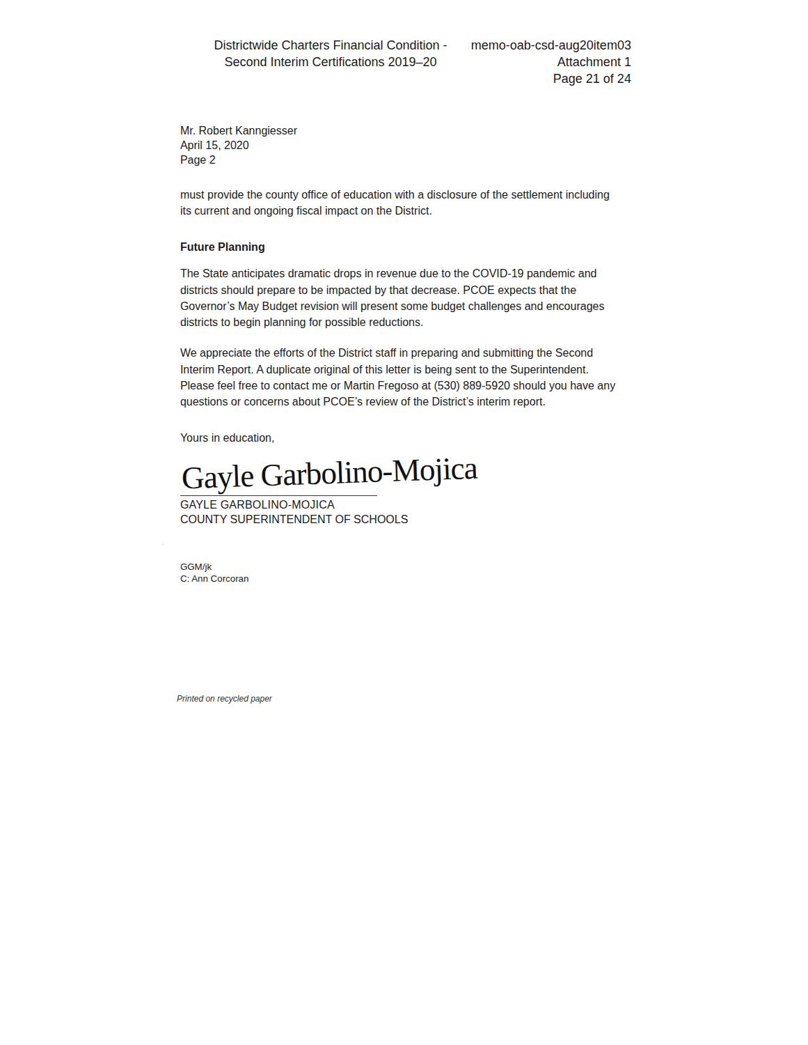Districtwide Charters Financial Condition -
Second Interim Certifications 2019–20
memo-oab-csd-aug20item03
Attachment 1
Page 21 of 24
Mr. Robert Kanngiesser
April 15, 2020
Page 2
must provide the county office of education with a disclosure of the settlement including its current and ongoing fiscal impact on the District.
Future Planning
The State anticipates dramatic drops in revenue due to the COVID-19 pandemic and districts should prepare to be impacted by that decrease. PCOE expects that the Governor’s May Budget revision will present some budget challenges and encourages districts to begin planning for possible reductions.
We appreciate the efforts of the District staff in preparing and submitting the Second Interim Report. A duplicate original of this letter is being sent to the Superintendent. Please feel free to contact me or Martin Fregoso at (530) 889-5920 should you have any questions or concerns about PCOE’s review of the District’s interim report.
Yours in education,
Gayle Garbolino-Mojica
GAYLE GARBOLINO-MOJICA
COUNTY SUPERINTENDENT OF SCHOOLS
GGM/jk
C: Ann Corcoran
Printed on recycled paper
·